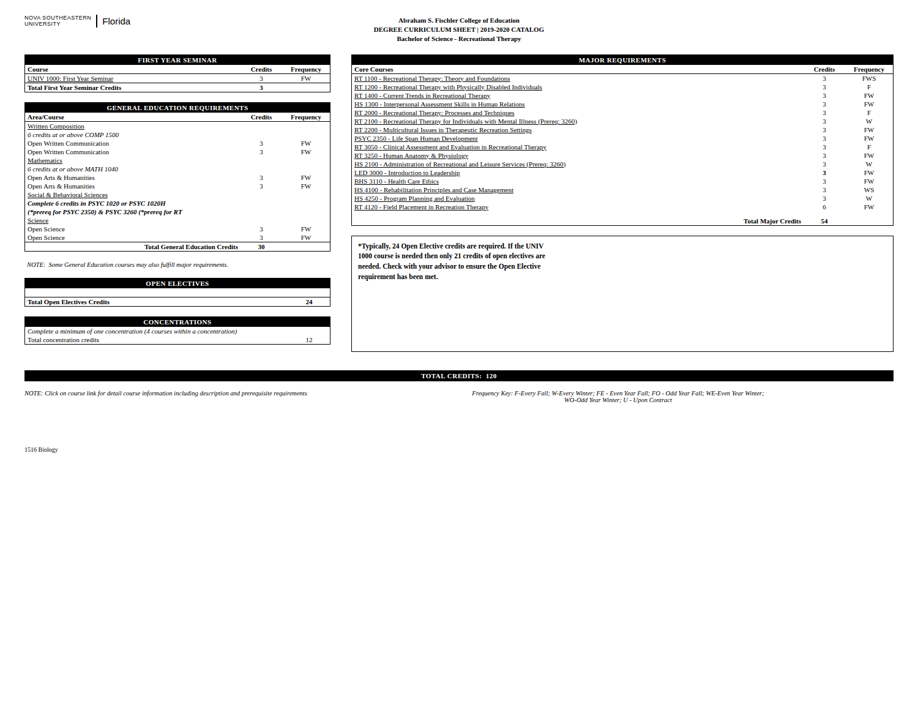NOVA SOUTHEASTERN
UNIVERSITY
Florida
Abraham S. Fischler College of Education
DEGREE CURRICULUM SHEET | 2019-2020 CATALOG
Bachelor of Science - Recreational Therapy
| FIRST YEAR SEMINAR |
| --- |
| Course | Credits | Frequency |
| UNIV 1000: First Year Seminar | 3 | FW |
| Total First Year Seminar Credits | 3 | |
| GENERAL EDUCATION REQUIREMENTS |
| --- |
| Area/Course | Credits | Frequency |
| Written Composition | | |
| 6 credits at or above COMP 1500 | | |
| Open Written Communication | 3 | FW |
| Open Written Communication | 3 | FW |
| Mathematics | | |
| 6 credits at or above MATH 1040 | | |
| Open Arts & Humanities | 3 | FW |
| Open Arts & Humanities | 3 | FW |
| Social & Behavioral Sciences | | |
| Complete 6 credits in PSYC 1020 or PSYC 1020H | | |
| (*prereq for PSYC 2350) & PSYC 3260 (*prereq for RT | | |
| Science | | |
| Open Science | 3 | FW |
| Open Science | 3 | FW |
| Total General Education Credits | 30 | |
NOTE: Some General Education courses may also fulfill major requirements.
| OPEN ELECTIVES |
| --- |
| Total Open Electives Credits | 24 |
| CONCENTRATIONS |
| --- |
| Complete a minimum of one concentration (4 courses within a concentration) | |
| Total concentration credits | 12 |
| MAJOR REQUIREMENTS |
| --- |
| Core Courses | Credits | Frequency |
| RT 1100 - Recreational Therapy: Theory and Foundations | 3 | FWS |
| RT 1200 - Recreational Therapy with Physically Disabled Individuals | 3 | F |
| RT 1400 - Current Trends in Recreational Therapy | 3 | FW |
| HS 1300 - Interpersonal Assessment Skills in Human Relations | 3 | FW |
| RT 2000 - Recreational Therapy: Processes and Techniques | 3 | F |
| RT 2100 - Recreational Therapy for Individuals with Mental Illness (Prereq: 3260) | 3 | W |
| RT 2200 - Multicultural Issues in Therapeutic Recreation Settings | 3 | FW |
| PSYC 2350 - Life Span Human Development | 3 | FW |
| RT 3050 - Clinical Assessment and Evaluation in Recreational Therapy | 3 | F |
| RT 3250 - Human Anatomy & Physiology | 3 | FW |
| HS 2100 - Administration of Recreational and Leisure Services (Prereq: 3260) | 3 | W |
| LED 3000 - Introduction to Leadership | 3 | FW |
| BHS 3110 - Health Care Ethics | 3 | FW |
| HS 4100 - Rehabilitation Principles and Case Management | 3 | WS |
| HS 4250 - Program Planning and Evaluation | 3 | W |
| RT 4120 - Field Placement in Recreation Therapy | 6 | FW |
| Total Major Credits | 54 | |
*Typically, 24 Open Elective credits are required. If the UNIV 1000 course is needed then only 21 credits of open electives are needed. Check with your advisor to ensure the Open Elective requirement has been met.
TOTAL CREDITS: 120
NOTE: Click on course link for detail course information including description and prerequisite requirements
Frequency Key: F-Every Fall; W-Every Winter; FE - Even Year Fall; FO - Odd Year Fall; WE-Even Year Winter;
WO-Odd Year Winter; U - Upon Contract
1516 Biology